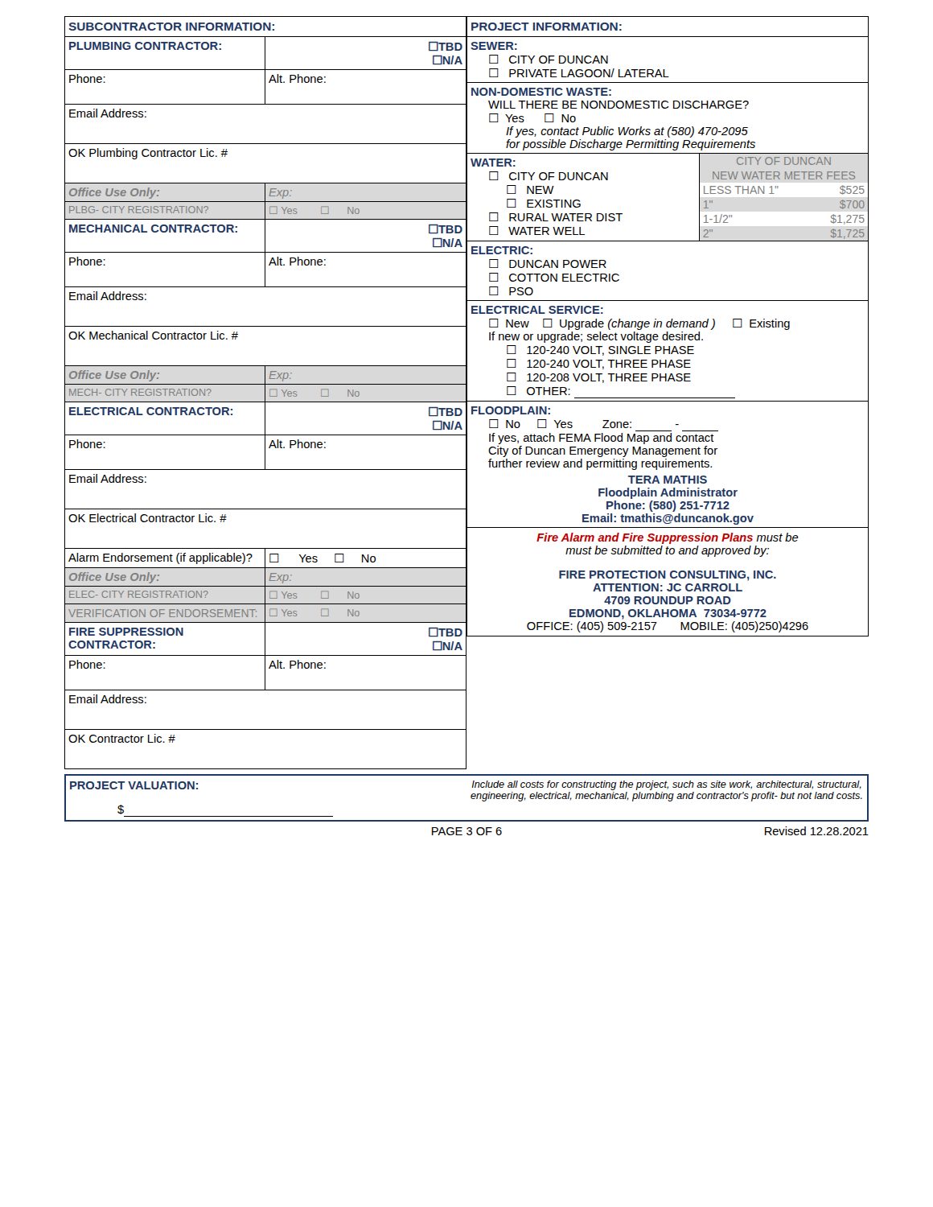| SUBCONTRACTOR INFORMATION: PLUMBING CONTRACTOR: ☐ TBD ☐ N/A Phone: Alt. Phone: Email Address: OK Plumbing Contractor Lic. # Office Use Only: Exp: PLBG- CITY REGISTRATION? ☐ Yes ☐ No MECHANICAL CONTRACTOR: ☐ TBD ☐ N/A Phone: Alt. Phone: Email Address: OK Mechanical Contractor Lic. # Office Use Only: Exp: MECH- CITY REGISTRATION? ☐ Yes ☐ No ELECTRICAL CONTRACTOR: ☐ TBD ☐ N/A Phone: Alt. Phone: Email Address: OK Electrical Contractor Lic. # Alarm Endorsement (if applicable)? ☐ Yes ☐ No Office Use Only: Exp: ELEC- CITY REGISTRATION? ☐ Yes ☐ No VERIFICATION OF ENDORSEMENT: ☐ Yes ☐ No FIRE SUPPRESSION CONTRACTOR: ☐ TBD ☐ N/A Phone: Alt. Phone: Email Address: OK Contractor Lic. # | PROJECT INFORMATION: SEWER: ☐ CITY OF DUNCAN ☐ PRIVATE LAGOON/ LATERAL NON-DOMESTIC WASTE: WILL THERE BE NONDOMESTIC DISCHARGE? ☐ Yes ☐ No If yes, contact Public Works at (580) 470-2095 for possible Discharge Permitting Requirements WATER: ☐ CITY OF DUNCAN ☐ NEW ☐ EXISTING ☐ RURAL WATER DIST ☐ WATER WELL / CITY OF DUNCAN / / NEW WATER METER FEES / / LESS THAN 1" / $525 / / 1" / $700 / / 1-1/2" / $1,275 / / 2" / $1,725 / ELECTRIC: ☐ DUNCAN POWER ☐ COTTON ELECTRIC ☐ PSO ELECTRICAL SERVICE: ☐ New ☐ Upgrade (change in demand ) ☐ Existing If new or upgrade; select voltage desired. ☐ 120-240 VOLT, SINGLE PHASE ☐ 120-240 VOLT, THREE PHASE ☐ 120-208 VOLT, THREE PHASE ☐ OTHER: FLOODPLAIN: ☐ No ☐ Yes Zone: - If yes, attach FEMA Flood Map and contact City of Duncan Emergency Management for further review and permitting requirements. TERA MATHIS Floodplain Administrator Phone: (580) 251-7712 Email: tmathis@duncanok.gov Fire Alarm and Fire Suppression Plans must be must be submitted to and approved by: FIRE PROTECTION CONSULTING, INC. ATTENTION: JC CARROLL 4709 ROUNDUP ROAD EDMOND, OKLAHOMA 73034-9772 OFFICE: (405) 509-2157 MOBILE: (405)250)4296 |
PROJECT VALUATION:
$
Include all costs for constructing the project, such as site work, architectural, structural, engineering, electrical, mechanical, plumbing and contractor's profit- but not land costs.
PAGE 3 OF 6
Revised 12.28.2021